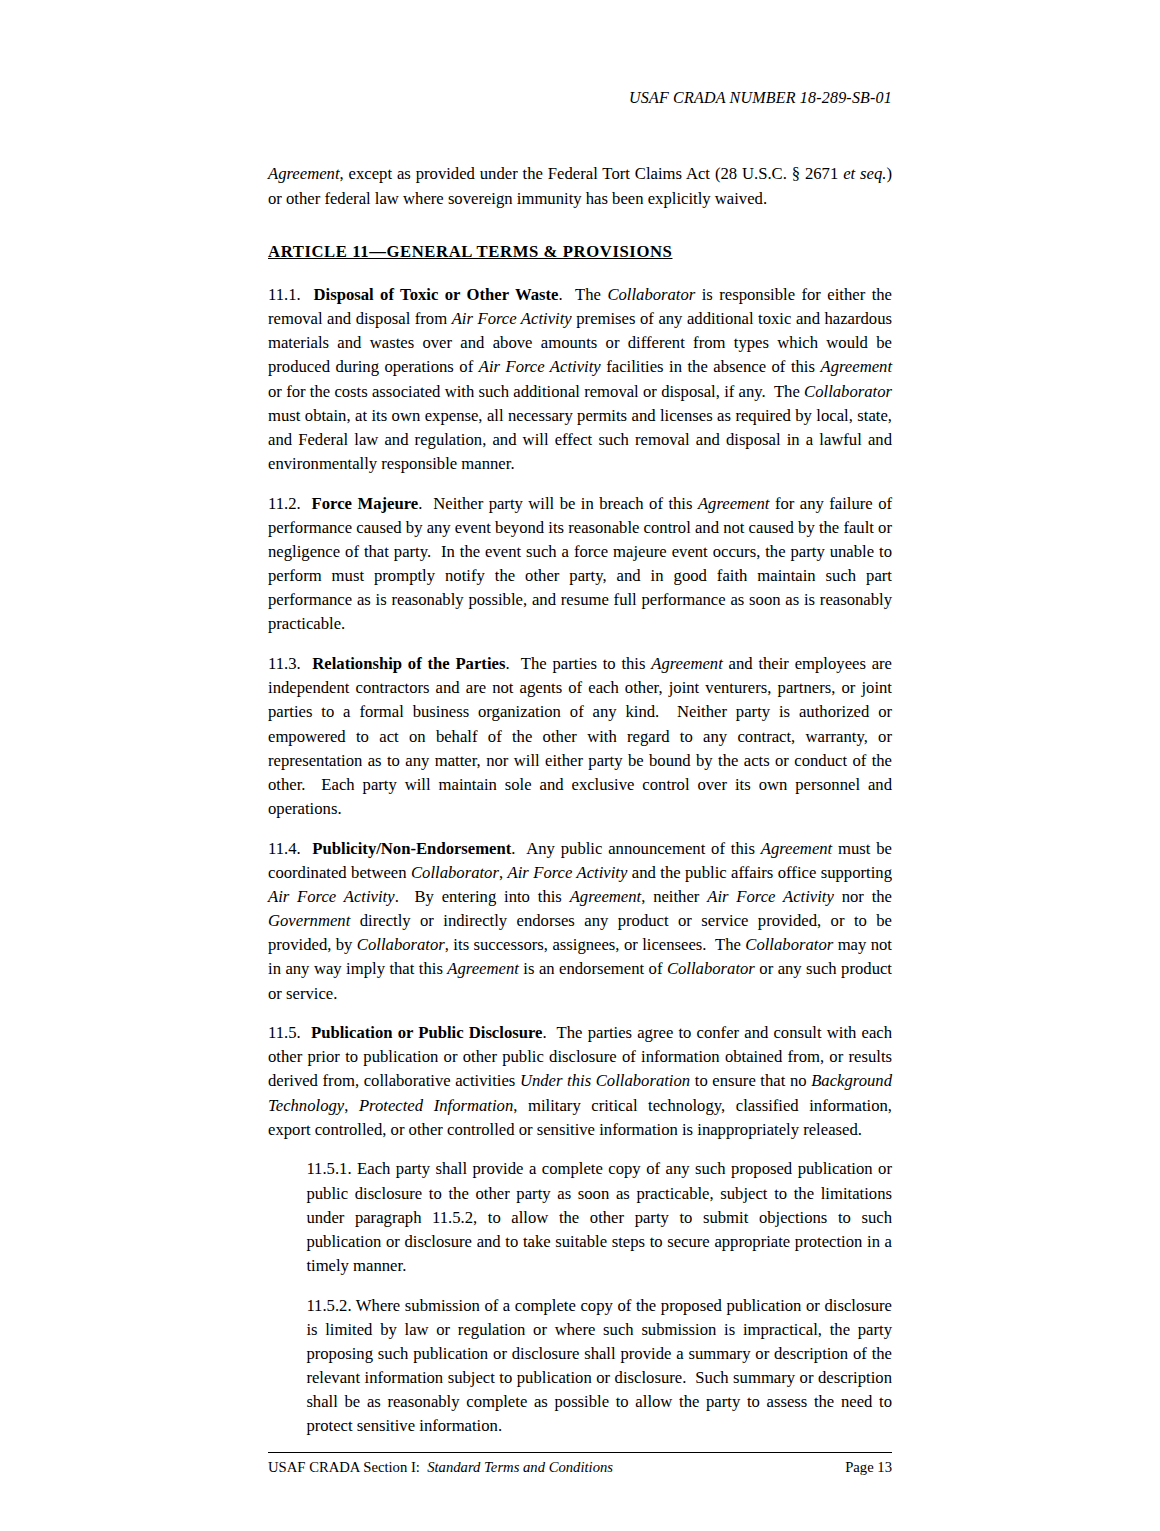USAF CRADA NUMBER 18-289-SB-01
Agreement, except as provided under the Federal Tort Claims Act (28 U.S.C. § 2671 et seq.) or other federal law where sovereign immunity has been explicitly waived.
ARTICLE 11—GENERAL TERMS & PROVISIONS
11.1. Disposal of Toxic or Other Waste. The Collaborator is responsible for either the removal and disposal from Air Force Activity premises of any additional toxic and hazardous materials and wastes over and above amounts or different from types which would be produced during operations of Air Force Activity facilities in the absence of this Agreement or for the costs associated with such additional removal or disposal, if any. The Collaborator must obtain, at its own expense, all necessary permits and licenses as required by local, state, and Federal law and regulation, and will effect such removal and disposal in a lawful and environmentally responsible manner.
11.2. Force Majeure. Neither party will be in breach of this Agreement for any failure of performance caused by any event beyond its reasonable control and not caused by the fault or negligence of that party. In the event such a force majeure event occurs, the party unable to perform must promptly notify the other party, and in good faith maintain such part performance as is reasonably possible, and resume full performance as soon as is reasonably practicable.
11.3. Relationship of the Parties. The parties to this Agreement and their employees are independent contractors and are not agents of each other, joint venturers, partners, or joint parties to a formal business organization of any kind. Neither party is authorized or empowered to act on behalf of the other with regard to any contract, warranty, or representation as to any matter, nor will either party be bound by the acts or conduct of the other. Each party will maintain sole and exclusive control over its own personnel and operations.
11.4. Publicity/Non-Endorsement. Any public announcement of this Agreement must be coordinated between Collaborator, Air Force Activity and the public affairs office supporting Air Force Activity. By entering into this Agreement, neither Air Force Activity nor the Government directly or indirectly endorses any product or service provided, or to be provided, by Collaborator, its successors, assignees, or licensees. The Collaborator may not in any way imply that this Agreement is an endorsement of Collaborator or any such product or service.
11.5. Publication or Public Disclosure. The parties agree to confer and consult with each other prior to publication or other public disclosure of information obtained from, or results derived from, collaborative activities Under this Collaboration to ensure that no Background Technology, Protected Information, military critical technology, classified information, export controlled, or other controlled or sensitive information is inappropriately released.
11.5.1. Each party shall provide a complete copy of any such proposed publication or public disclosure to the other party as soon as practicable, subject to the limitations under paragraph 11.5.2, to allow the other party to submit objections to such publication or disclosure and to take suitable steps to secure appropriate protection in a timely manner.
11.5.2. Where submission of a complete copy of the proposed publication or disclosure is limited by law or regulation or where such submission is impractical, the party proposing such publication or disclosure shall provide a summary or description of the relevant information subject to publication or disclosure. Such summary or description shall be as reasonably complete as possible to allow the party to assess the need to protect sensitive information.
USAF CRADA Section I: Standard Terms and Conditions
Page 13